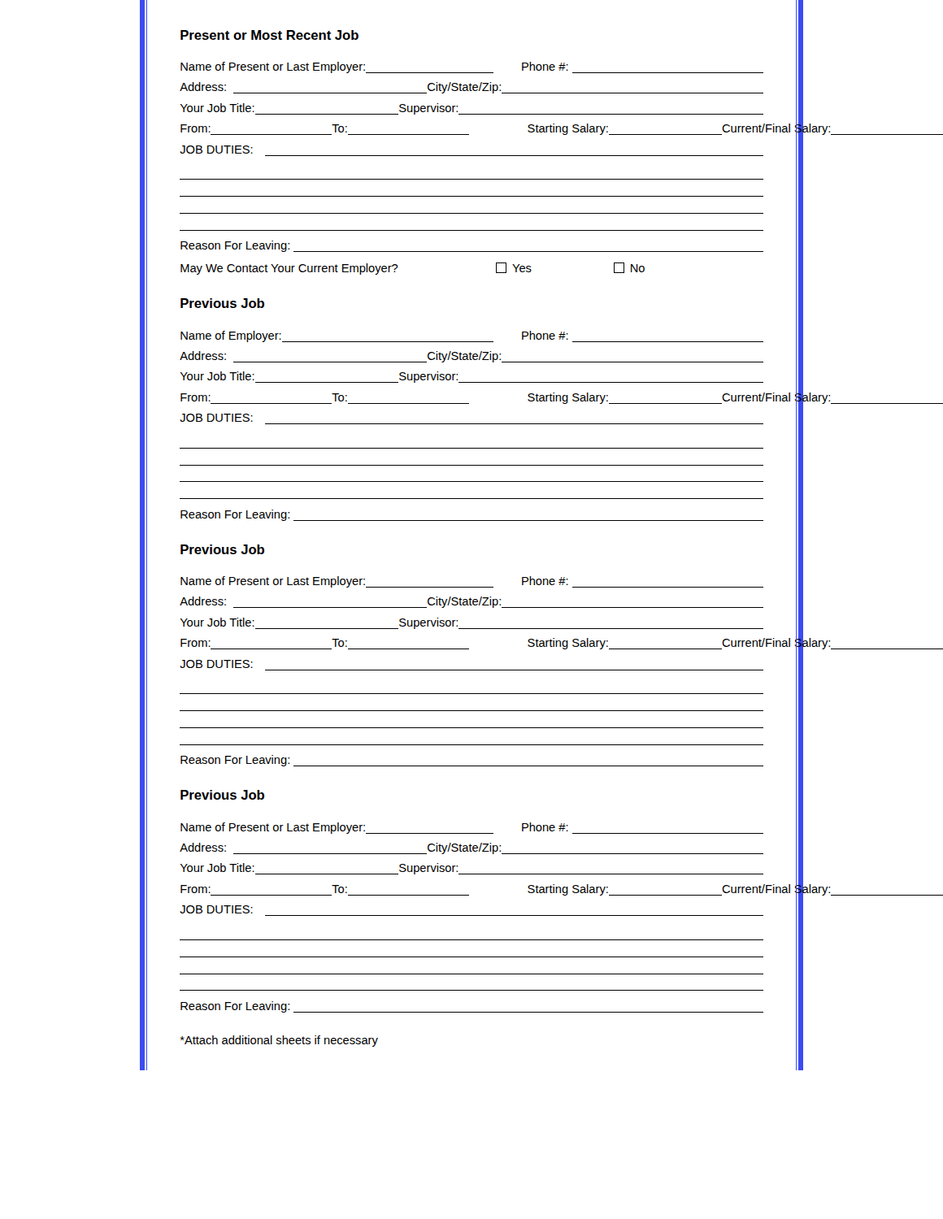Present or Most Recent Job
Name of Present or Last Employer: Phone #:
Address: City/State/Zip:
Your Job Title: Supervisor:
From: To: Starting Salary: Current/Final Salary:
JOB DUTIES:
Reason For Leaving:
May We Contact Your Current Employer? Yes No
Previous Job
Name of Employer: Phone #:
Address: City/State/Zip:
Your Job Title: Supervisor:
From: To: Starting Salary: Current/Final Salary:
JOB DUTIES:
Reason For Leaving:
Previous Job
Name of Present or Last Employer: Phone #:
Address: City/State/Zip:
Your Job Title: Supervisor:
From: To: Starting Salary: Current/Final Salary:
JOB DUTIES:
Reason For Leaving:
Previous Job
Name of Present or Last Employer: Phone #:
Address: City/State/Zip:
Your Job Title: Supervisor:
From: To: Starting Salary: Current/Final Salary:
JOB DUTIES:
Reason For Leaving:
*Attach additional sheets if necessary